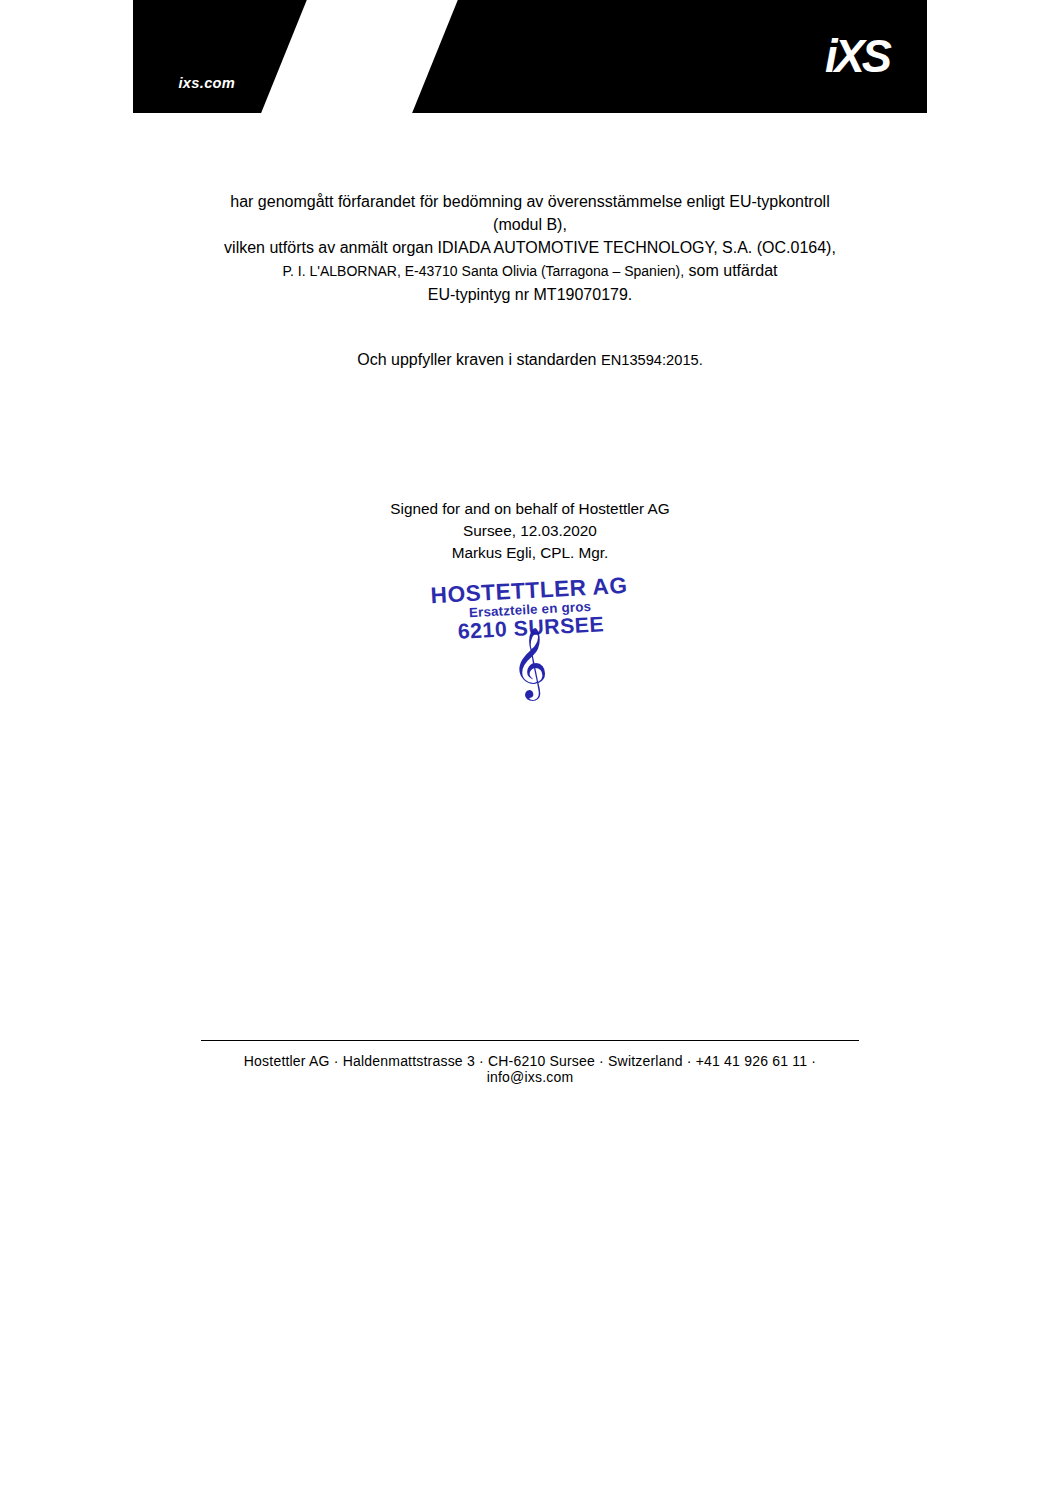ixs.com iXS
har genomgått förfarandet för bedömning av överensstämmelse enligt EU-typkontroll (modul B),
vilken utförts av anmält organ IDIADA AUTOMOTIVE TECHNOLOGY, S.A. (OC.0164),
P. I. L'ALBORNAR, E-43710 Santa Olivia (Tarragona – Spanien), som utfärdat
EU-typintyg nr MT19070179.
Och uppfyller kraven i standarden EN13594:2015.
Signed for and on behalf of Hostettler AG
Sursee, 12.03.2020
Markus Egli, CPL. Mgr.
HOSTETTLER AG
Ersatzteile en gros
6210 SURSEE
𝄞
Hostettler AG · Haldenmattstrasse 3 · CH-6210 Sursee · Switzerland · +41 41 926 61 11 · info@ixs.com